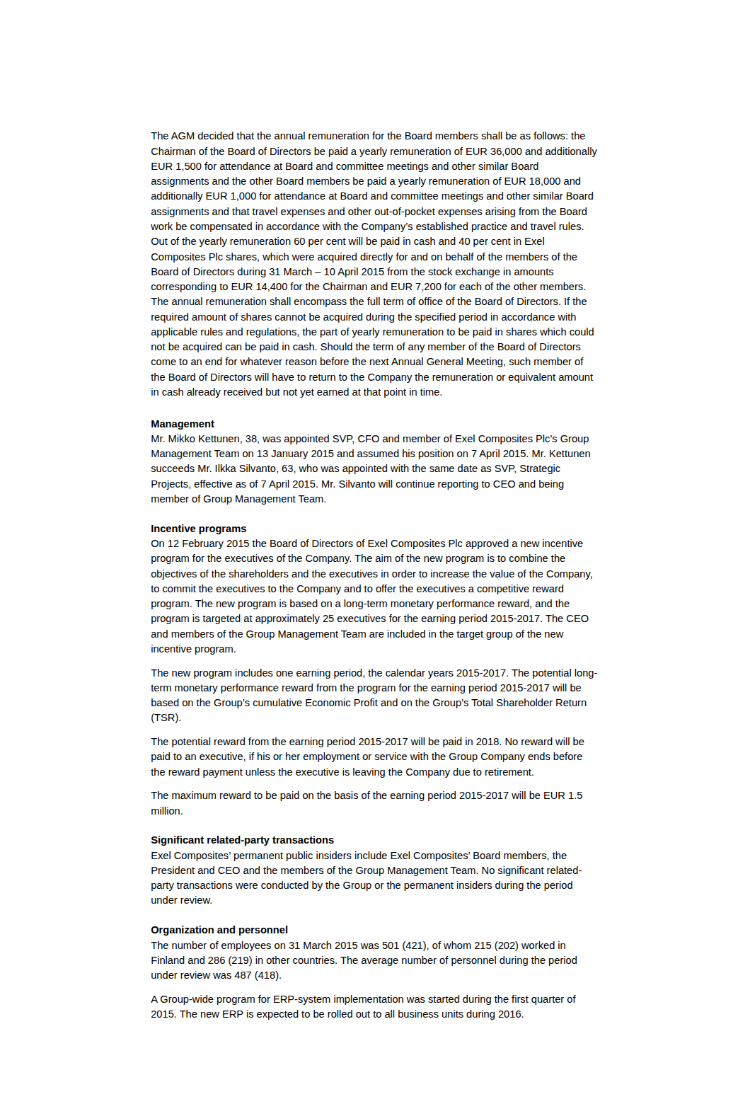The AGM decided that the annual remuneration for the Board members shall be as follows: the Chairman of the Board of Directors be paid a yearly remuneration of EUR 36,000 and additionally EUR 1,500 for attendance at Board and committee meetings and other similar Board assignments and the other Board members be paid a yearly remuneration of EUR 18,000 and additionally EUR 1,000 for attendance at Board and committee meetings and other similar Board assignments and that travel expenses and other out-of-pocket expenses arising from the Board work be compensated in accordance with the Company’s established practice and travel rules. Out of the yearly remuneration 60 per cent will be paid in cash and 40 per cent in Exel Composites Plc shares, which were acquired directly for and on behalf of the members of the Board of Directors during 31 March – 10 April 2015 from the stock exchange in amounts corresponding to EUR 14,400 for the Chairman and EUR 7,200 for each of the other members. The annual remuneration shall encompass the full term of office of the Board of Directors. If the required amount of shares cannot be acquired during the specified period in accordance with applicable rules and regulations, the part of yearly remuneration to be paid in shares which could not be acquired can be paid in cash. Should the term of any member of the Board of Directors come to an end for whatever reason before the next Annual General Meeting, such member of the Board of Directors will have to return to the Company the remuneration or equivalent amount in cash already received but not yet earned at that point in time.
Management
Mr. Mikko Kettunen, 38, was appointed SVP, CFO and member of Exel Composites Plc's Group Management Team on 13 January 2015 and assumed his position on 7 April 2015. Mr. Kettunen succeeds Mr. Ilkka Silvanto, 63, who was appointed with the same date as SVP, Strategic Projects, effective as of 7 April 2015. Mr. Silvanto will continue reporting to CEO and being member of Group Management Team.
Incentive programs
On 12 February 2015 the Board of Directors of Exel Composites Plc approved a new incentive program for the executives of the Company. The aim of the new program is to combine the objectives of the shareholders and the executives in order to increase the value of the Company, to commit the executives to the Company and to offer the executives a competitive reward program. The new program is based on a long-term monetary performance reward, and the program is targeted at approximately 25 executives for the earning period 2015-2017. The CEO and members of the Group Management Team are included in the target group of the new incentive program.
The new program includes one earning period, the calendar years 2015-2017. The potential long-term monetary performance reward from the program for the earning period 2015-2017 will be based on the Group’s cumulative Economic Profit and on the Group’s Total Shareholder Return (TSR).
The potential reward from the earning period 2015-2017 will be paid in 2018. No reward will be paid to an executive, if his or her employment or service with the Group Company ends before the reward payment unless the executive is leaving the Company due to retirement.
The maximum reward to be paid on the basis of the earning period 2015-2017 will be EUR 1.5 million.
Significant related-party transactions
Exel Composites’ permanent public insiders include Exel Composites’ Board members, the President and CEO and the members of the Group Management Team. No significant related-party transactions were conducted by the Group or the permanent insiders during the period under review.
Organization and personnel
The number of employees on 31 March 2015 was 501 (421), of whom 215 (202) worked in Finland and 286 (219) in other countries. The average number of personnel during the period under review was 487 (418).
A Group-wide program for ERP-system implementation was started during the first quarter of 2015. The new ERP is expected to be rolled out to all business units during 2016.